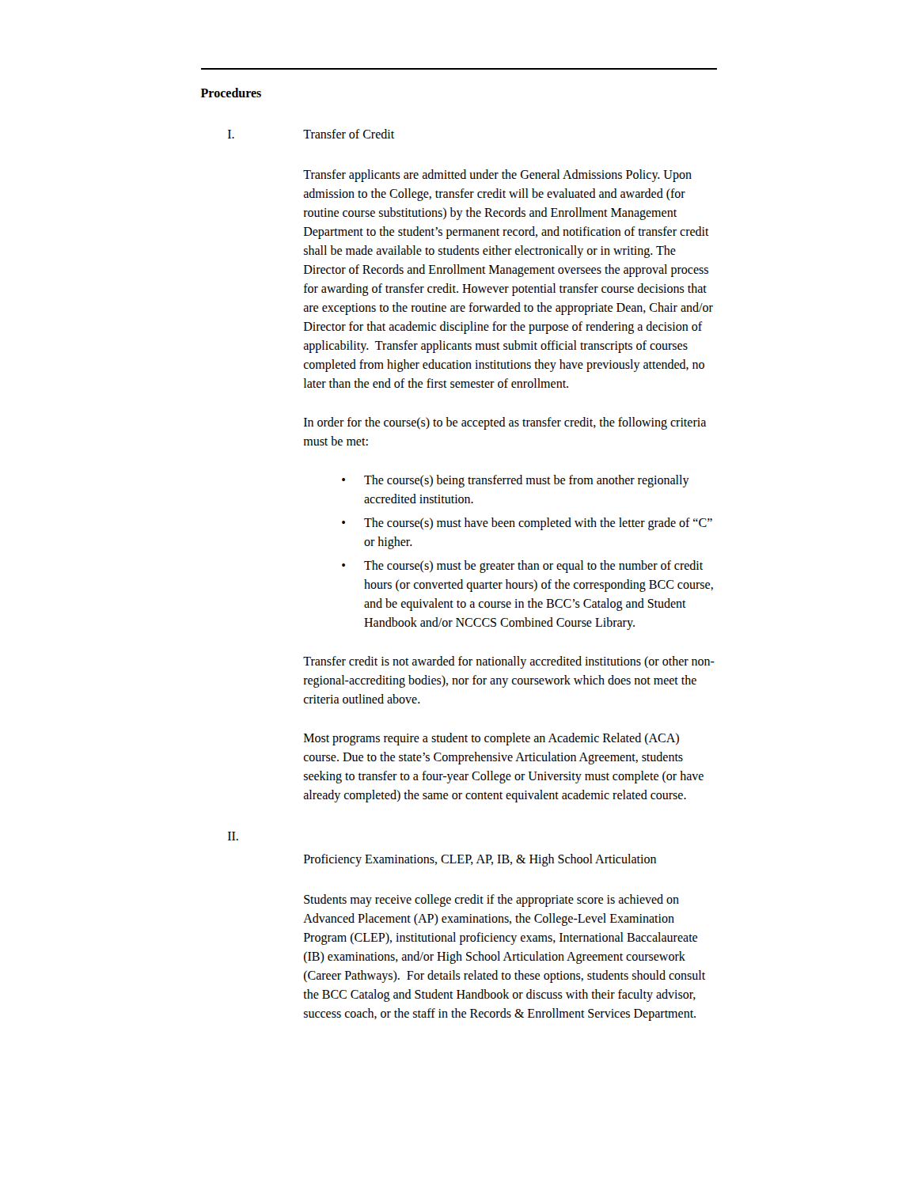Procedures
I. Transfer of Credit
Transfer applicants are admitted under the General Admissions Policy. Upon admission to the College, transfer credit will be evaluated and awarded (for routine course substitutions) by the Records and Enrollment Management Department to the student’s permanent record, and notification of transfer credit shall be made available to students either electronically or in writing. The Director of Records and Enrollment Management oversees the approval process for awarding of transfer credit. However potential transfer course decisions that are exceptions to the routine are forwarded to the appropriate Dean, Chair and/or Director for that academic discipline for the purpose of rendering a decision of applicability. Transfer applicants must submit official transcripts of courses completed from higher education institutions they have previously attended, no later than the end of the first semester of enrollment.
In order for the course(s) to be accepted as transfer credit, the following criteria must be met:
The course(s) being transferred must be from another regionally accredited institution.
The course(s) must have been completed with the letter grade of “C” or higher.
The course(s) must be greater than or equal to the number of credit hours (or converted quarter hours) of the corresponding BCC course, and be equivalent to a course in the BCC’s Catalog and Student Handbook and/or NCCCS Combined Course Library.
Transfer credit is not awarded for nationally accredited institutions (or other non-regional-accrediting bodies), nor for any coursework which does not meet the criteria outlined above.
Most programs require a student to complete an Academic Related (ACA) course. Due to the state’s Comprehensive Articulation Agreement, students seeking to transfer to a four-year College or University must complete (or have already completed) the same or content equivalent academic related course.
II. Proficiency Examinations, CLEP, AP, IB, & High School Articulation
Students may receive college credit if the appropriate score is achieved on Advanced Placement (AP) examinations, the College-Level Examination Program (CLEP), institutional proficiency exams, International Baccalaureate (IB) examinations, and/or High School Articulation Agreement coursework (Career Pathways). For details related to these options, students should consult the BCC Catalog and Student Handbook or discuss with their faculty advisor, success coach, or the staff in the Records & Enrollment Services Department.